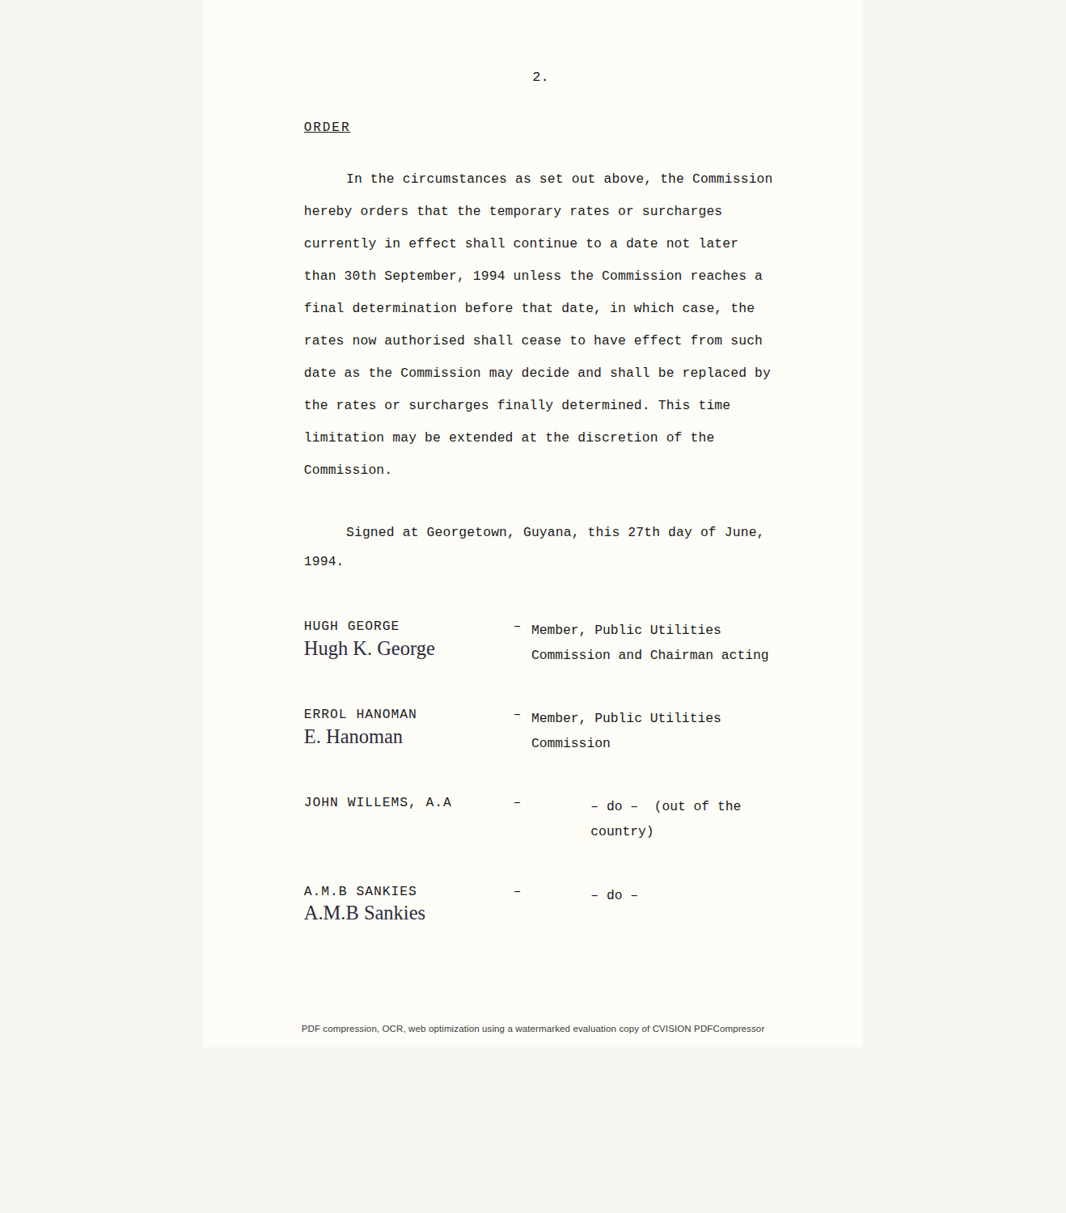2.
Order
In the circumstances as set out above, the Commission hereby orders that the temporary rates or surcharges currently in effect shall continue to a date not later than 30th September, 1994 unless the Commission reaches a final determination before that date, in which case, the rates now authorised shall cease to have effect from such date as the Commission may decide and shall be replaced by the rates or surcharges finally determined. This time limitation may be extended at the discretion of the Commission.
Signed at Georgetown, Guyana, this 27th day of June, 1994.
| HUGH GEORGE Hugh K. George | – | Member, Public Utilities Commission and Chairman acting |
| ERROL HANOMAN E. Hanoman | – | Member, Public Utilities Commission |
| JOHN WILLEMS, A.A | – | – do – (out of the country) |
| A.M.B SANKIES A.M.B Sankies | – | – do – |
PDF compression, OCR, web optimization using a watermarked evaluation copy of CVISION PDFCompressor